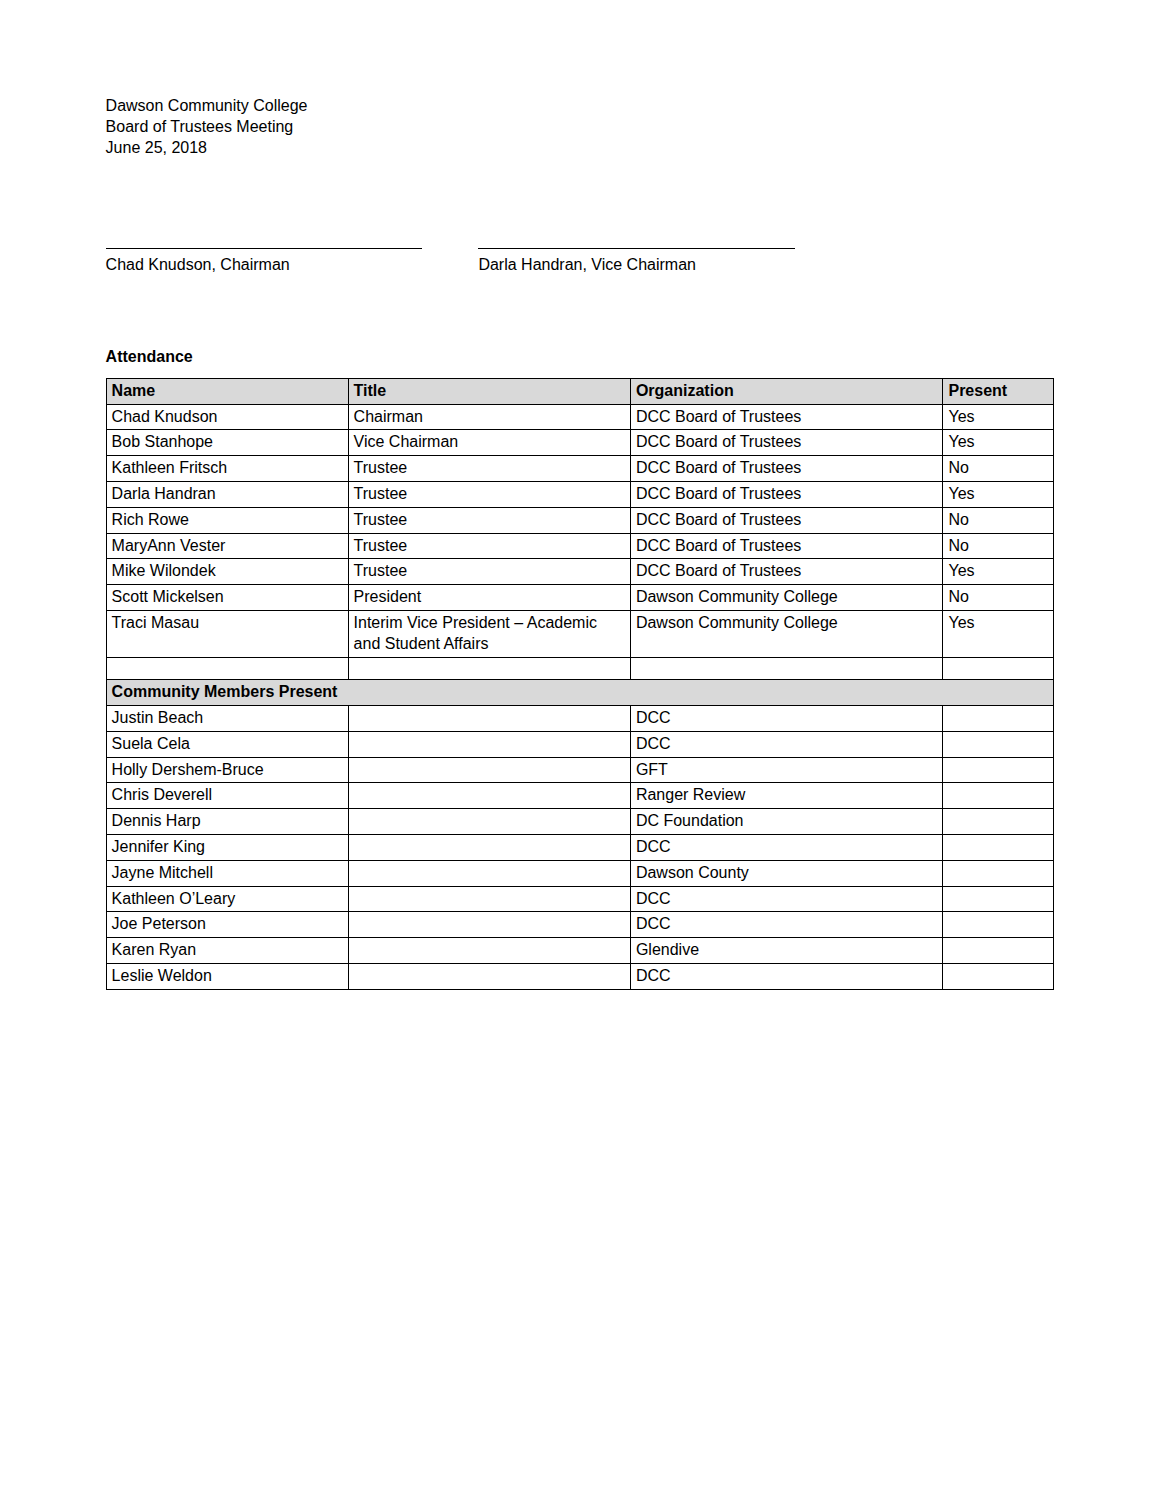Dawson Community College
Board of Trustees Meeting
June 25, 2018
Chad Knudson, Chairman
Darla Handran, Vice Chairman
Attendance
| Name | Title | Organization | Present |
| --- | --- | --- | --- |
| Chad Knudson | Chairman | DCC Board of Trustees | Yes |
| Bob Stanhope | Vice Chairman | DCC Board of Trustees | Yes |
| Kathleen Fritsch | Trustee | DCC Board of Trustees | No |
| Darla Handran | Trustee | DCC Board of Trustees | Yes |
| Rich Rowe | Trustee | DCC Board of Trustees | No |
| MaryAnn Vester | Trustee | DCC Board of Trustees | No |
| Mike Wilondek | Trustee | DCC Board of Trustees | Yes |
| Scott Mickelsen | President | Dawson Community College | No |
| Traci Masau | Interim Vice President – Academic and Student Affairs | Dawson Community College | Yes |
| Community Members Present |
| Justin Beach | | DCC | |
| Suela Cela | | DCC | |
| Holly Dershem-Bruce | | GFT | |
| Chris Deverell | | Ranger Review | |
| Dennis Harp | | DC Foundation | |
| Jennifer King | | DCC | |
| Jayne Mitchell | | Dawson County | |
| Kathleen O’Leary | | DCC | |
| Joe Peterson | | DCC | |
| Karen Ryan | | Glendive | |
| Leslie Weldon | | DCC | |